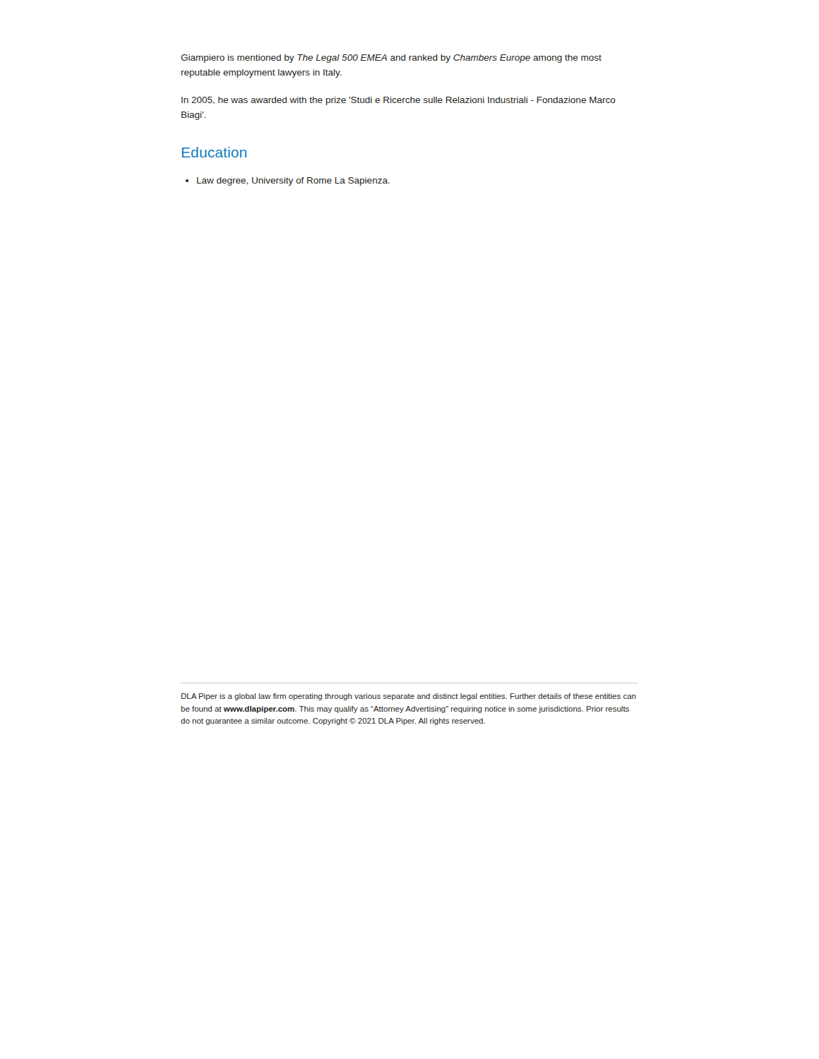Giampiero is mentioned by The Legal 500 EMEA and ranked by Chambers Europe among the most reputable employment lawyers in Italy.
In 2005, he was awarded with the prize 'Studi e Ricerche sulle Relazioni Industriali - Fondazione Marco Biagi'.
Education
Law degree, University of Rome La Sapienza.
DLA Piper is a global law firm operating through various separate and distinct legal entities. Further details of these entities can be found at www.dlapiper.com. This may qualify as “Attorney Advertising” requiring notice in some jurisdictions. Prior results do not guarantee a similar outcome. Copyright © 2021 DLA Piper. All rights reserved.